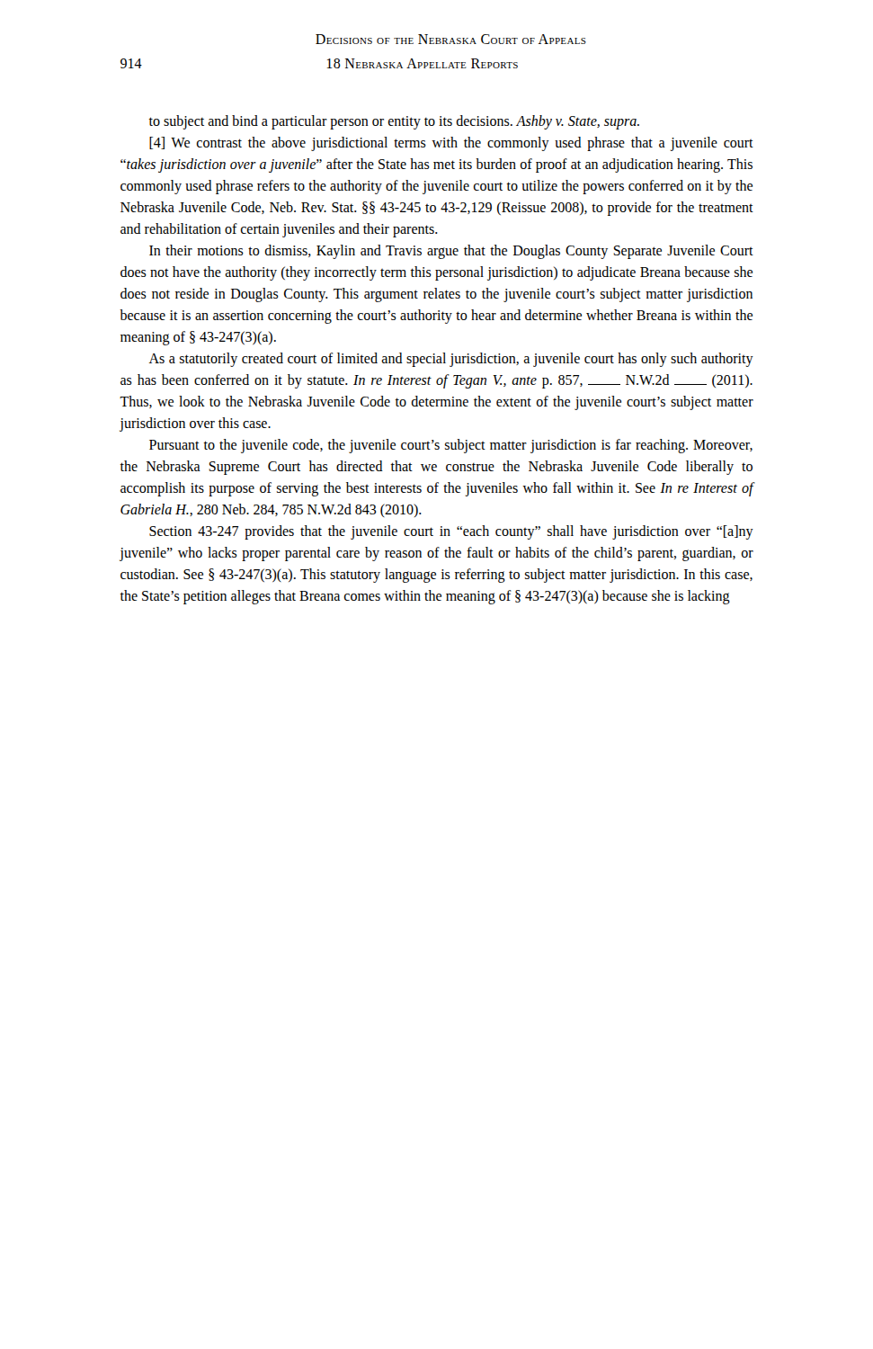Decisions of the Nebraska Court of Appeals
914 18 Nebraska Appellate Reports
to subject and bind a particular person or entity to its decisions. Ashby v. State, supra.
[4] We contrast the above jurisdictional terms with the commonly used phrase that a juvenile court “takes jurisdiction over a juvenile” after the State has met its burden of proof at an adjudication hearing. This commonly used phrase refers to the authority of the juvenile court to utilize the powers conferred on it by the Nebraska Juvenile Code, Neb. Rev. Stat. §§ 43-245 to 43-2,129 (Reissue 2008), to provide for the treatment and rehabilitation of certain juveniles and their parents.
In their motions to dismiss, Kaylin and Travis argue that the Douglas County Separate Juvenile Court does not have the authority (they incorrectly term this personal jurisdiction) to adjudicate Breana because she does not reside in Douglas County. This argument relates to the juvenile court’s subject matter jurisdiction because it is an assertion concerning the court’s authority to hear and determine whether Breana is within the meaning of § 43-247(3)(a).
As a statutorily created court of limited and special jurisdiction, a juvenile court has only such authority as has been conferred on it by statute. In re Interest of Tegan V., ante p. 857, N.W.2d (2011). Thus, we look to the Nebraska Juvenile Code to determine the extent of the juvenile court’s subject matter jurisdiction over this case.
Pursuant to the juvenile code, the juvenile court’s subject matter jurisdiction is far reaching. Moreover, the Nebraska Supreme Court has directed that we construe the Nebraska Juvenile Code liberally to accomplish its purpose of serving the best interests of the juveniles who fall within it. See In re Interest of Gabriela H., 280 Neb. 284, 785 N.W.2d 843 (2010).
Section 43-247 provides that the juvenile court in “each county” shall have jurisdiction over “[a]ny juvenile” who lacks proper parental care by reason of the fault or habits of the child’s parent, guardian, or custodian. See § 43-247(3)(a). This statutory language is referring to subject matter jurisdiction. In this case, the State’s petition alleges that Breana comes within the meaning of § 43-247(3)(a) because she is lacking